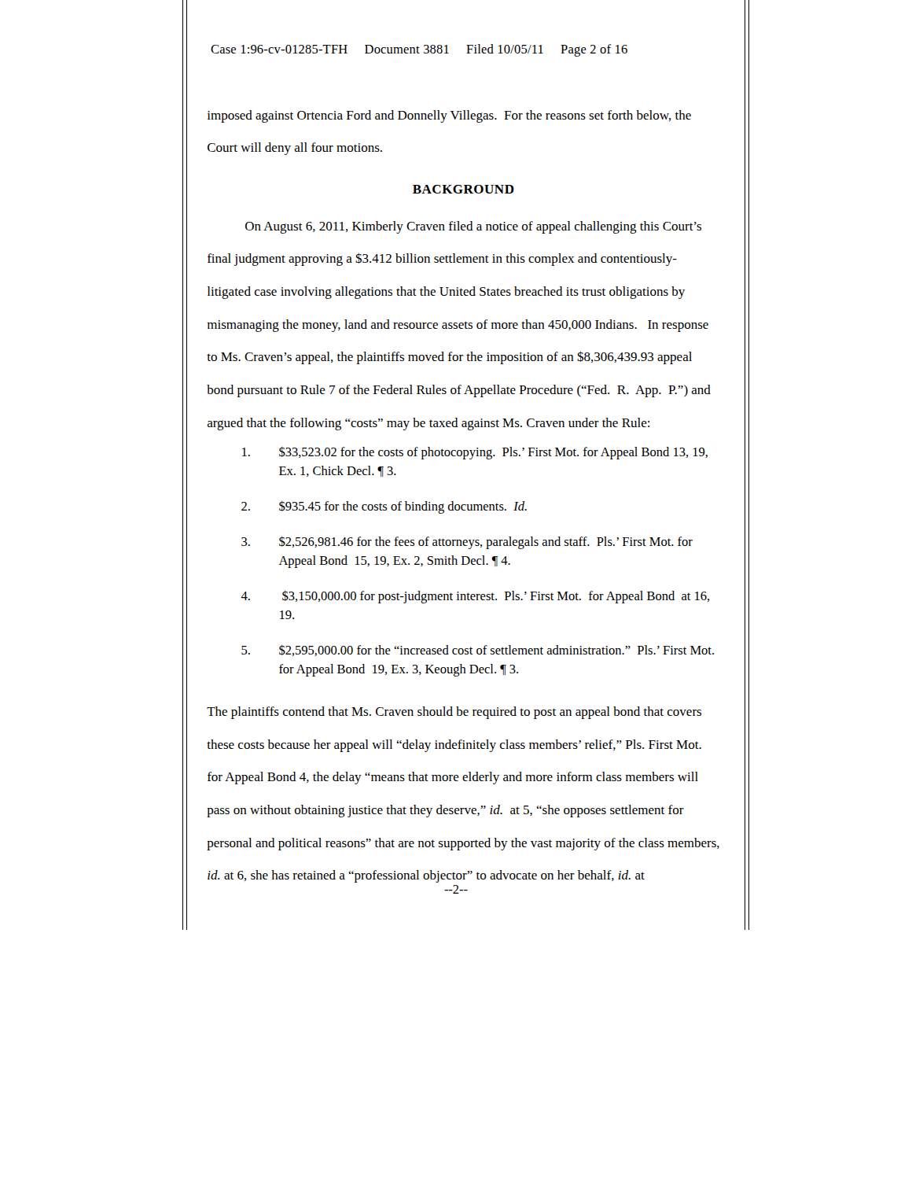Case 1:96-cv-01285-TFH Document 3881 Filed 10/05/11 Page 2 of 16
imposed against Ortencia Ford and Donnelly Villegas. For the reasons set forth below, the Court will deny all four motions.
BACKGROUND
On August 6, 2011, Kimberly Craven filed a notice of appeal challenging this Court’s final judgment approving a $3.412 billion settlement in this complex and contentiously-litigated case involving allegations that the United States breached its trust obligations by mismanaging the money, land and resource assets of more than 450,000 Indians. In response to Ms. Craven’s appeal, the plaintiffs moved for the imposition of an $8,306,439.93 appeal bond pursuant to Rule 7 of the Federal Rules of Appellate Procedure (“Fed. R. App. P.”) and argued that the following “costs” may be taxed against Ms. Craven under the Rule:
1.$33,523.02 for the costs of photocopying. Pls.’ First Mot. for Appeal Bond 13, 19, Ex. 1, Chick Decl. ¶ 3.
2.$935.45 for the costs of binding documents. Id.
3.$2,526,981.46 for the fees of attorneys, paralegals and staff. Pls.’ First Mot. for Appeal Bond 15, 19, Ex. 2, Smith Decl. ¶ 4.
4. $3,150,000.00 for post-judgment interest. Pls.’ First Mot. for Appeal Bond at 16, 19.
5.$2,595,000.00 for the “increased cost of settlement administration.” Pls.’ First Mot. for Appeal Bond 19, Ex. 3, Keough Decl. ¶ 3.
The plaintiffs contend that Ms. Craven should be required to post an appeal bond that covers these costs because her appeal will “delay indefinitely class members’ relief,” Pls. First Mot. for Appeal Bond 4, the delay “means that more elderly and more inform class members will pass on without obtaining justice that they deserve,” id. at 5, “she opposes settlement for personal and political reasons” that are not supported by the vast majority of the class members, id. at 6, she has retained a “professional objector” to advocate on her behalf, id. at
--2--